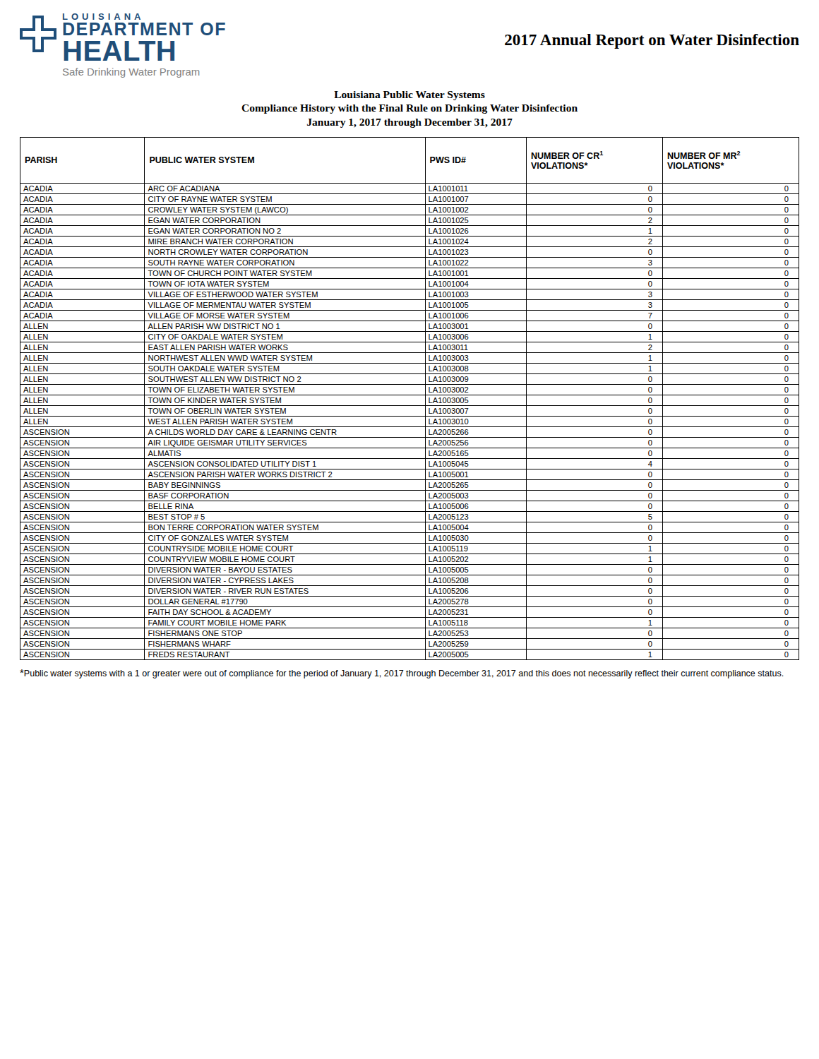LOUISIANA
DEPARTMENT OF
HEALTH
Safe Drinking Water Program
2017 Annual Report on Water Disinfection
Louisiana Public Water Systems
Compliance History with the Final Rule on Drinking Water Disinfection
January 1, 2017 through December 31, 2017
| PARISH | PUBLIC WATER SYSTEM | PWS ID# | NUMBER OF CR 1 VIOLATIONS* | NUMBER OF MR 2 VIOLATIONS* |
| --- | --- | --- | --- | --- |
| ACADIA | ARC OF ACADIANA | LA1001011 | 0 | 0 |
| ACADIA | CITY OF RAYNE WATER SYSTEM | LA1001007 | 0 | 0 |
| ACADIA | CROWLEY WATER SYSTEM (LAWCO) | LA1001002 | 0 | 0 |
| ACADIA | EGAN WATER CORPORATION | LA1001025 | 2 | 0 |
| ACADIA | EGAN WATER CORPORATION NO 2 | LA1001026 | 1 | 0 |
| ACADIA | MIRE BRANCH WATER CORPORATION | LA1001024 | 2 | 0 |
| ACADIA | NORTH CROWLEY WATER CORPORATION | LA1001023 | 0 | 0 |
| ACADIA | SOUTH RAYNE WATER CORPORATION | LA1001022 | 3 | 0 |
| ACADIA | TOWN OF CHURCH POINT WATER SYSTEM | LA1001001 | 0 | 0 |
| ACADIA | TOWN OF IOTA WATER SYSTEM | LA1001004 | 0 | 0 |
| ACADIA | VILLAGE OF ESTHERWOOD WATER SYSTEM | LA1001003 | 3 | 0 |
| ACADIA | VILLAGE OF MERMENTAU WATER SYSTEM | LA1001005 | 3 | 0 |
| ACADIA | VILLAGE OF MORSE WATER SYSTEM | LA1001006 | 7 | 0 |
| ALLEN | ALLEN PARISH WW DISTRICT NO 1 | LA1003001 | 0 | 0 |
| ALLEN | CITY OF OAKDALE WATER SYSTEM | LA1003006 | 1 | 0 |
| ALLEN | EAST ALLEN PARISH WATER WORKS | LA1003011 | 2 | 0 |
| ALLEN | NORTHWEST ALLEN WWD WATER SYSTEM | LA1003003 | 1 | 0 |
| ALLEN | SOUTH OAKDALE WATER SYSTEM | LA1003008 | 1 | 0 |
| ALLEN | SOUTHWEST ALLEN WW DISTRICT NO 2 | LA1003009 | 0 | 0 |
| ALLEN | TOWN OF ELIZABETH WATER SYSTEM | LA1003002 | 0 | 0 |
| ALLEN | TOWN OF KINDER WATER SYSTEM | LA1003005 | 0 | 0 |
| ALLEN | TOWN OF OBERLIN WATER SYSTEM | LA1003007 | 0 | 0 |
| ALLEN | WEST ALLEN PARISH WATER SYSTEM | LA1003010 | 0 | 0 |
| ASCENSION | A CHILDS WORLD DAY CARE & LEARNING CENTR | LA2005266 | 0 | 0 |
| ASCENSION | AIR LIQUIDE GEISMAR UTILITY SERVICES | LA2005256 | 0 | 0 |
| ASCENSION | ALMATIS | LA2005165 | 0 | 0 |
| ASCENSION | ASCENSION CONSOLIDATED UTILITY DIST 1 | LA1005045 | 4 | 0 |
| ASCENSION | ASCENSION PARISH WATER WORKS DISTRICT 2 | LA1005001 | 0 | 0 |
| ASCENSION | BABY BEGINNINGS | LA2005265 | 0 | 0 |
| ASCENSION | BASF CORPORATION | LA2005003 | 0 | 0 |
| ASCENSION | BELLE RINA | LA1005006 | 0 | 0 |
| ASCENSION | BEST STOP # 5 | LA2005123 | 5 | 0 |
| ASCENSION | BON TERRE CORPORATION WATER SYSTEM | LA1005004 | 0 | 0 |
| ASCENSION | CITY OF GONZALES WATER SYSTEM | LA1005030 | 0 | 0 |
| ASCENSION | COUNTRYSIDE MOBILE HOME COURT | LA1005119 | 1 | 0 |
| ASCENSION | COUNTRYVIEW MOBILE HOME COURT | LA1005202 | 1 | 0 |
| ASCENSION | DIVERSION WATER - BAYOU ESTATES | LA1005005 | 0 | 0 |
| ASCENSION | DIVERSION WATER - CYPRESS LAKES | LA1005208 | 0 | 0 |
| ASCENSION | DIVERSION WATER - RIVER RUN ESTATES | LA1005206 | 0 | 0 |
| ASCENSION | DOLLAR GENERAL #17790 | LA2005278 | 0 | 0 |
| ASCENSION | FAITH DAY SCHOOL & ACADEMY | LA2005231 | 0 | 0 |
| ASCENSION | FAMILY COURT MOBILE HOME PARK | LA1005118 | 1 | 0 |
| ASCENSION | FISHERMANS ONE STOP | LA2005253 | 0 | 0 |
| ASCENSION | FISHERMANS WHARF | LA2005259 | 0 | 0 |
| ASCENSION | FREDS RESTAURANT | LA2005005 | 1 | 0 |
*Public water systems with a 1 or greater were out of compliance for the period of January 1, 2017 through December 31, 2017 and this does not necessarily reflect their current compliance status.